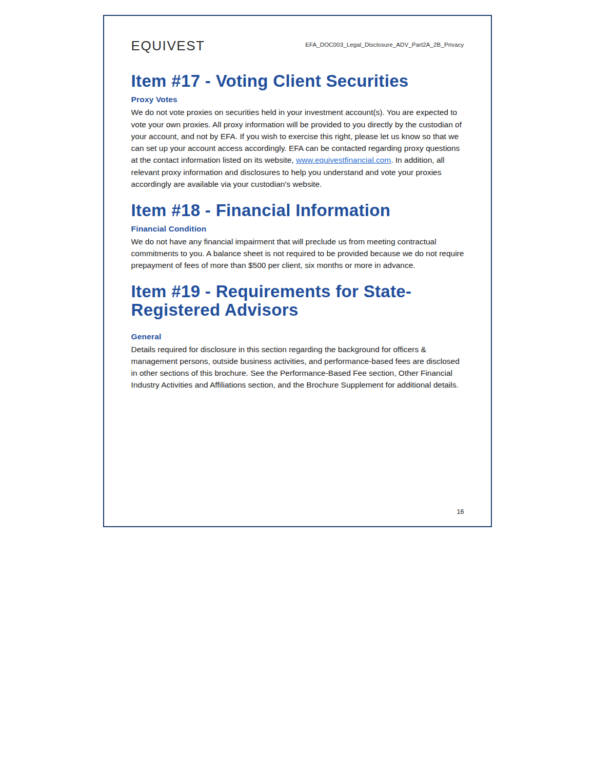EQUIVEST
EFA_DOC003_Legal_Disclosure_ADV_Part2A_2B_Privacy
Item #17 - Voting Client Securities
Proxy Votes
We do not vote proxies on securities held in your investment account(s). You are expected to vote your own proxies. All proxy information will be provided to you directly by the custodian of your account, and not by EFA. If you wish to exercise this right, please let us know so that we can set up your account access accordingly. EFA can be contacted regarding proxy questions at the contact information listed on its website, www.equivestfinancial.com. In addition, all relevant proxy information and disclosures to help you understand and vote your proxies accordingly are available via your custodian's website.
Item #18 - Financial Information
Financial Condition
We do not have any financial impairment that will preclude us from meeting contractual commitments to you. A balance sheet is not required to be provided because we do not require prepayment of fees of more than $500 per client, six months or more in advance.
Item #19 - Requirements for State-Registered Advisors
General
Details required for disclosure in this section regarding the background for officers & management persons, outside business activities, and performance-based fees are disclosed in other sections of this brochure. See the Performance-Based Fee section, Other Financial Industry Activities and Affiliations section, and the Brochure Supplement for additional details.
16